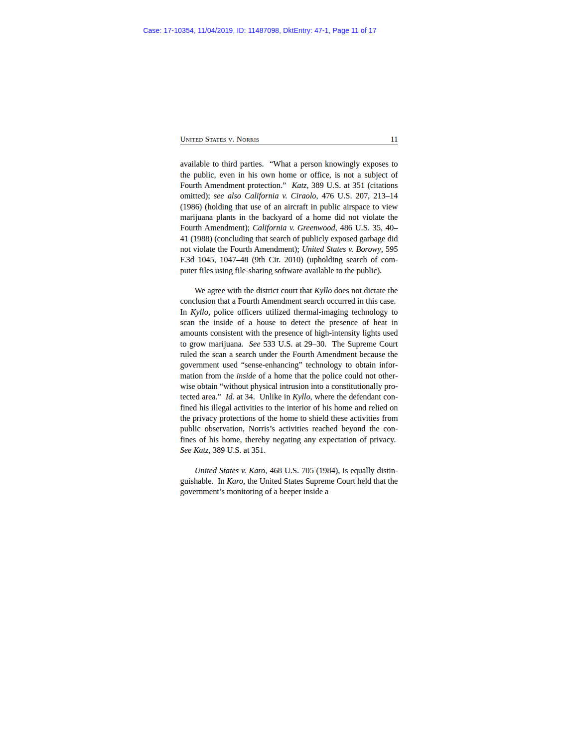Case: 17-10354, 11/04/2019, ID: 11487098, DktEntry: 47-1, Page 11 of 17
United States v. Norris 11
available to third parties. “What a person knowingly exposes to the public, even in his own home or office, is not a subject of Fourth Amendment protection.” Katz, 389 U.S. at 351 (citations omitted); see also California v. Ciraolo, 476 U.S. 207, 213–14 (1986) (holding that use of an aircraft in public airspace to view marijuana plants in the backyard of a home did not violate the Fourth Amendment); California v. Greenwood, 486 U.S. 35, 40–41 (1988) (concluding that search of publicly exposed garbage did not violate the Fourth Amendment); United States v. Borowy, 595 F.3d 1045, 1047–48 (9th Cir. 2010) (upholding search of computer files using file-sharing software available to the public).
We agree with the district court that Kyllo does not dictate the conclusion that a Fourth Amendment search occurred in this case. In Kyllo, police officers utilized thermal-imaging technology to scan the inside of a house to detect the presence of heat in amounts consistent with the presence of high-intensity lights used to grow marijuana. See 533 U.S. at 29–30. The Supreme Court ruled the scan a search under the Fourth Amendment because the government used “sense-enhancing” technology to obtain information from the inside of a home that the police could not otherwise obtain “without physical intrusion into a constitutionally protected area.” Id. at 34. Unlike in Kyllo, where the defendant confined his illegal activities to the interior of his home and relied on the privacy protections of the home to shield these activities from public observation, Norris’s activities reached beyond the confines of his home, thereby negating any expectation of privacy. See Katz, 389 U.S. at 351.
United States v. Karo, 468 U.S. 705 (1984), is equally distinguishable. In Karo, the United States Supreme Court held that the government’s monitoring of a beeper inside a